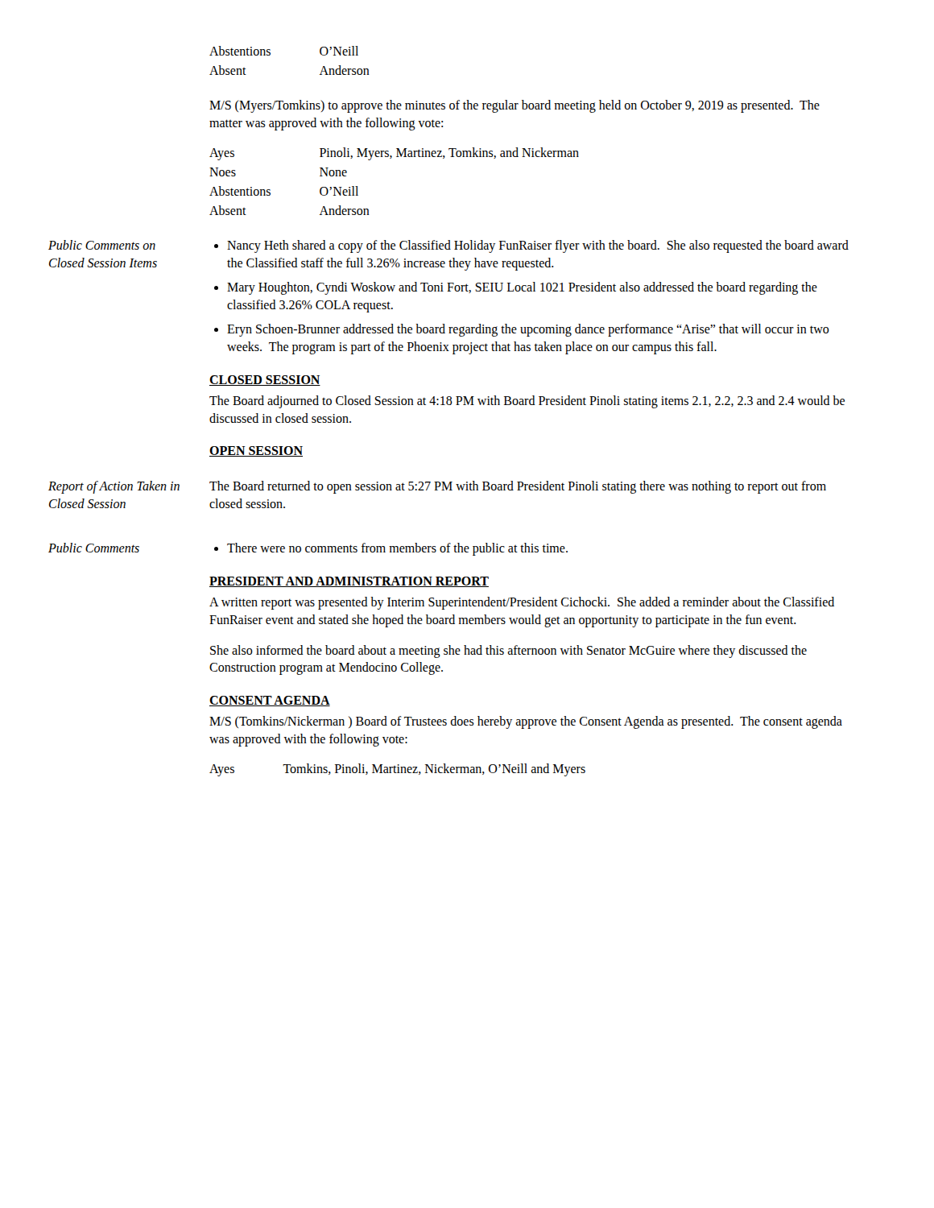| Abstentions | O’Neill |
| Absent | Anderson |
M/S (Myers/Tomkins) to approve the minutes of the regular board meeting held on October 9, 2019 as presented. The matter was approved with the following vote:
| Ayes | Pinoli, Myers, Martinez, Tomkins, and Nickerman |
| Noes | None |
| Abstentions | O’Neill |
| Absent | Anderson |
Public Comments on Closed Session Items
Nancy Heth shared a copy of the Classified Holiday FunRaiser flyer with the board. She also requested the board award the Classified staff the full 3.26% increase they have requested.
Mary Houghton, Cyndi Woskow and Toni Fort, SEIU Local 1021 President also addressed the board regarding the classified 3.26% COLA request.
Eryn Schoen-Brunner addressed the board regarding the upcoming dance performance “Arise” that will occur in two weeks. The program is part of the Phoenix project that has taken place on our campus this fall.
CLOSED SESSION
The Board adjourned to Closed Session at 4:18 PM with Board President Pinoli stating items 2.1, 2.2, 2.3 and 2.4 would be discussed in closed session.
OPEN SESSION
Report of Action Taken in Closed Session
The Board returned to open session at 5:27 PM with Board President Pinoli stating there was nothing to report out from closed session.
Public Comments
There were no comments from members of the public at this time.
PRESIDENT AND ADMINISTRATION REPORT
A written report was presented by Interim Superintendent/President Cichocki. She added a reminder about the Classified FunRaiser event and stated she hoped the board members would get an opportunity to participate in the fun event.
She also informed the board about a meeting she had this afternoon with Senator McGuire where they discussed the Construction program at Mendocino College.
CONSENT AGENDA
M/S (Tomkins/Nickerman ) Board of Trustees does hereby approve the Consent Agenda as presented. The consent agenda was approved with the following vote:
| Ayes | Tomkins, Pinoli, Martinez, Nickerman, O’Neill and Myers |